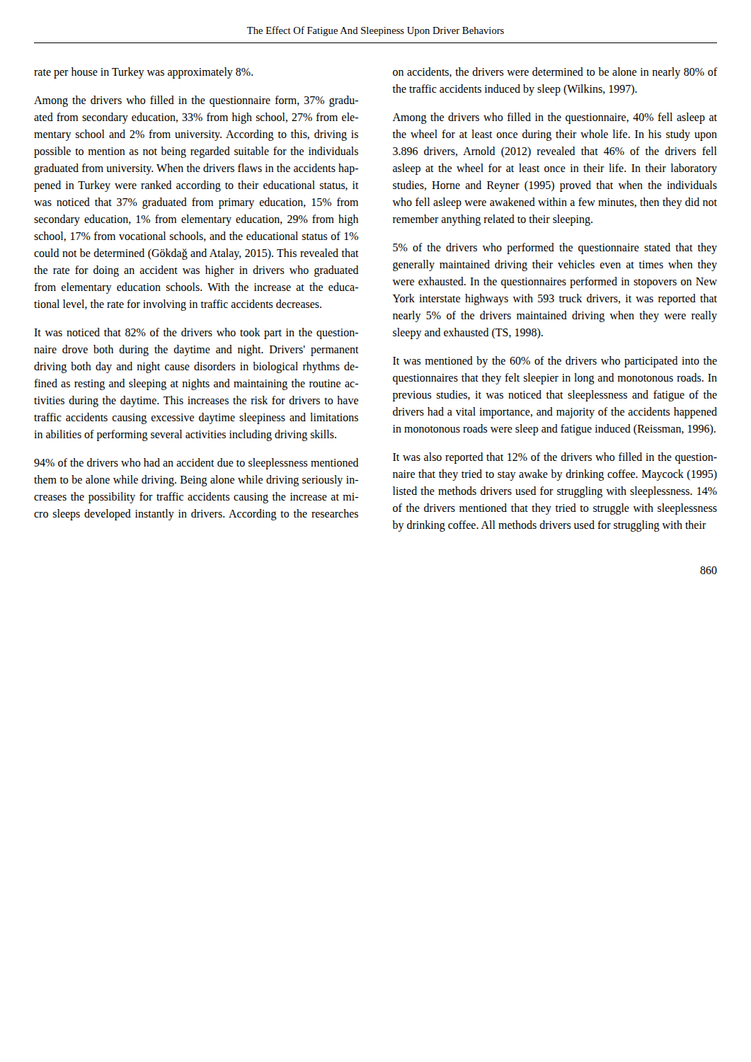The Effect Of Fatigue And Sleepiness Upon Driver Behaviors
rate per house in Turkey was approximately 8%.
Among the drivers who filled in the questionnaire form, 37% graduated from secondary education, 33% from high school, 27% from elementary school and 2% from university. According to this, driving is possible to mention as not being regarded suitable for the individuals graduated from university. When the drivers flaws in the accidents happened in Turkey were ranked according to their educational status, it was noticed that 37% graduated from primary education, 15% from secondary education, 1% from elementary education, 29% from high school, 17% from vocational schools, and the educational status of 1% could not be determined (Gökdağ and Atalay, 2015). This revealed that the rate for doing an accident was higher in drivers who graduated from elementary education schools. With the increase at the educational level, the rate for involving in traffic accidents decreases.
It was noticed that 82% of the drivers who took part in the questionnaire drove both during the daytime and night. Drivers' permanent driving both day and night cause disorders in biological rhythms defined as resting and sleeping at nights and maintaining the routine activities during the daytime. This increases the risk for drivers to have traffic accidents causing excessive daytime sleepiness and limitations in abilities of performing several activities including driving skills.
94% of the drivers who had an accident due to sleeplessness mentioned them to be alone while driving. Being alone while driving seriously increases the possibility for traffic accidents causing the increase at micro sleeps developed instantly in drivers. According to the researches on accidents, the drivers were determined to be alone in nearly 80% of the traffic accidents induced by sleep (Wilkins, 1997).
Among the drivers who filled in the questionnaire, 40% fell asleep at the wheel for at least once during their whole life. In his study upon 3.896 drivers, Arnold (2012) revealed that 46% of the drivers fell asleep at the wheel for at least once in their life. In their laboratory studies, Horne and Reyner (1995) proved that when the individuals who fell asleep were awakened within a few minutes, then they did not remember anything related to their sleeping.
5% of the drivers who performed the questionnaire stated that they generally maintained driving their vehicles even at times when they were exhausted. In the questionnaires performed in stopovers on New York interstate highways with 593 truck drivers, it was reported that nearly 5% of the drivers maintained driving when they were really sleepy and exhausted (TS, 1998).
It was mentioned by the 60% of the drivers who participated into the questionnaires that they felt sleepier in long and monotonous roads. In previous studies, it was noticed that sleeplessness and fatigue of the drivers had a vital importance, and majority of the accidents happened in monotonous roads were sleep and fatigue induced (Reissman, 1996).
It was also reported that 12% of the drivers who filled in the questionnaire that they tried to stay awake by drinking coffee. Maycock (1995) listed the methods drivers used for struggling with sleeplessness. 14% of the drivers mentioned that they tried to struggle with sleeplessness by drinking coffee. All methods drivers used for struggling with their
860